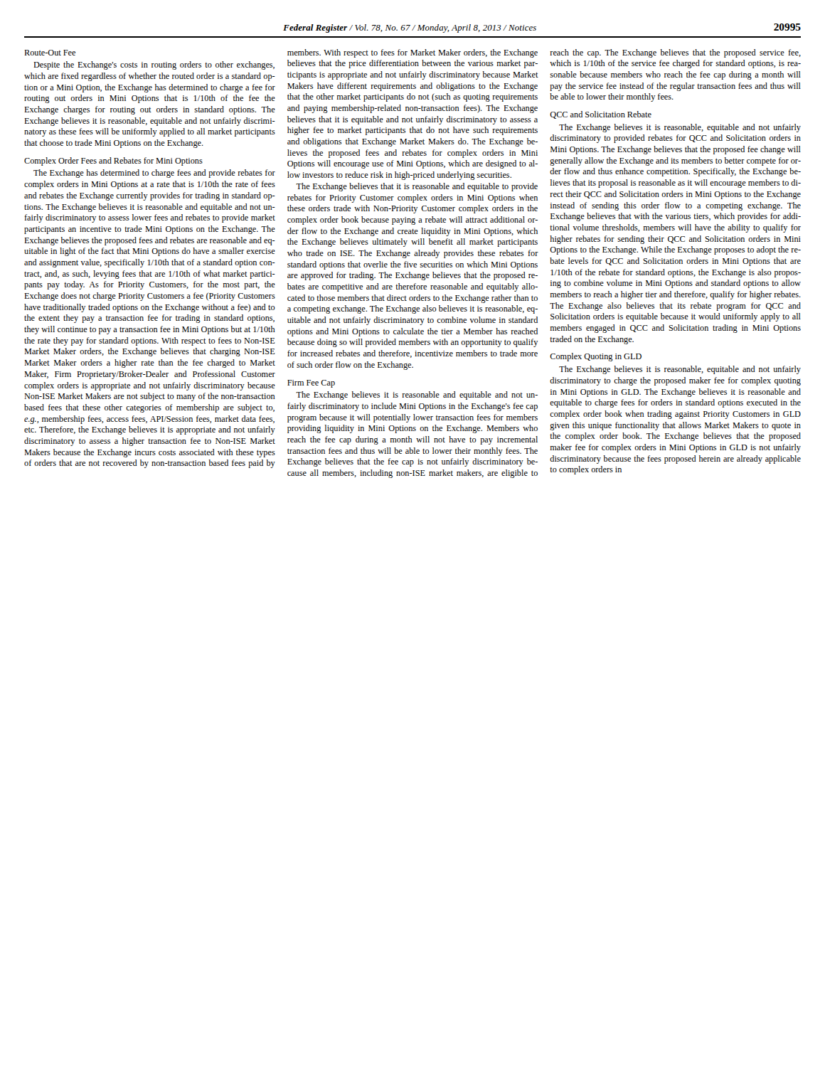Federal Register / Vol. 78, No. 67 / Monday, April 8, 2013 / Notices
20995
Route-Out Fee
Despite the Exchange's costs in routing orders to other exchanges, which are fixed regardless of whether the routed order is a standard option or a Mini Option, the Exchange has determined to charge a fee for routing out orders in Mini Options that is 1/10th of the fee the Exchange charges for routing out orders in standard options. The Exchange believes it is reasonable, equitable and not unfairly discriminatory as these fees will be uniformly applied to all market participants that choose to trade Mini Options on the Exchange.
Complex Order Fees and Rebates for Mini Options
The Exchange has determined to charge fees and provide rebates for complex orders in Mini Options at a rate that is 1/10th the rate of fees and rebates the Exchange currently provides for trading in standard options. The Exchange believes it is reasonable and equitable and not unfairly discriminatory to assess lower fees and rebates to provide market participants an incentive to trade Mini Options on the Exchange. The Exchange believes the proposed fees and rebates are reasonable and equitable in light of the fact that Mini Options do have a smaller exercise and assignment value, specifically 1/10th that of a standard option contract, and, as such, levying fees that are 1/10th of what market participants pay today. As for Priority Customers, for the most part, the Exchange does not charge Priority Customers a fee (Priority Customers have traditionally traded options on the Exchange without a fee) and to the extent they pay a transaction fee for trading in standard options, they will continue to pay a transaction fee in Mini Options but at 1/10th the rate they pay for standard options. With respect to fees to Non-ISE Market Maker orders, the Exchange believes that charging Non-ISE Market Maker orders a higher rate than the fee charged to Market Maker, Firm Proprietary/Broker-Dealer and Professional Customer complex orders is appropriate and not unfairly discriminatory because Non-ISE Market Makers are not subject to many of the non-transaction based fees that these other categories of membership are subject to, e.g., membership fees, access fees, API/Session fees, market data fees, etc. Therefore, the Exchange believes it is appropriate and not unfairly discriminatory to assess a higher transaction fee to Non-ISE Market Makers because the Exchange incurs costs associated with these types of orders that are not recovered by non-transaction based fees paid by members. With respect to fees for Market Maker orders, the Exchange believes that the price differentiation between the various market participants is appropriate and not unfairly discriminatory because Market Makers have different requirements and obligations to the Exchange that the other market participants do not (such as quoting requirements and paying membership-related non-transaction fees). The Exchange believes that it is equitable and not unfairly discriminatory to assess a higher fee to market participants that do not have such requirements and obligations that Exchange Market Makers do. The Exchange believes the proposed fees and rebates for complex orders in Mini Options will encourage use of Mini Options, which are designed to allow investors to reduce risk in high-priced underlying securities.
The Exchange believes that it is reasonable and equitable to provide rebates for Priority Customer complex orders in Mini Options when these orders trade with Non-Priority Customer complex orders in the complex order book because paying a rebate will attract additional order flow to the Exchange and create liquidity in Mini Options, which the Exchange believes ultimately will benefit all market participants who trade on ISE. The Exchange already provides these rebates for standard options that overlie the five securities on which Mini Options are approved for trading. The Exchange believes that the proposed rebates are competitive and are therefore reasonable and equitably allocated to those members that direct orders to the Exchange rather than to a competing exchange. The Exchange also believes it is reasonable, equitable and not unfairly discriminatory to combine volume in standard options and Mini Options to calculate the tier a Member has reached because doing so will provided members with an opportunity to qualify for increased rebates and therefore, incentivize members to trade more of such order flow on the Exchange.
Firm Fee Cap
The Exchange believes it is reasonable and equitable and not unfairly discriminatory to include Mini Options in the Exchange's fee cap program because it will potentially lower transaction fees for members providing liquidity in Mini Options on the Exchange. Members who reach the fee cap during a month will not have to pay incremental transaction fees and thus will be able to lower their monthly fees. The Exchange believes that the fee cap is not unfairly discriminatory because all members, including non-ISE market makers, are eligible to reach the cap. The Exchange believes that the proposed service fee, which is 1/10th of the service fee charged for standard options, is reasonable because members who reach the fee cap during a month will pay the service fee instead of the regular transaction fees and thus will be able to lower their monthly fees.
QCC and Solicitation Rebate
The Exchange believes it is reasonable, equitable and not unfairly discriminatory to provided rebates for QCC and Solicitation orders in Mini Options. The Exchange believes that the proposed fee change will generally allow the Exchange and its members to better compete for order flow and thus enhance competition. Specifically, the Exchange believes that its proposal is reasonable as it will encourage members to direct their QCC and Solicitation orders in Mini Options to the Exchange instead of sending this order flow to a competing exchange. The Exchange believes that with the various tiers, which provides for additional volume thresholds, members will have the ability to qualify for higher rebates for sending their QCC and Solicitation orders in Mini Options to the Exchange. While the Exchange proposes to adopt the rebate levels for QCC and Solicitation orders in Mini Options that are 1/10th of the rebate for standard options, the Exchange is also proposing to combine volume in Mini Options and standard options to allow members to reach a higher tier and therefore, qualify for higher rebates. The Exchange also believes that its rebate program for QCC and Solicitation orders is equitable because it would uniformly apply to all members engaged in QCC and Solicitation trading in Mini Options traded on the Exchange.
Complex Quoting in GLD
The Exchange believes it is reasonable, equitable and not unfairly discriminatory to charge the proposed maker fee for complex quoting in Mini Options in GLD. The Exchange believes it is reasonable and equitable to charge fees for orders in standard options executed in the complex order book when trading against Priority Customers in GLD given this unique functionality that allows Market Makers to quote in the complex order book. The Exchange believes that the proposed maker fee for complex orders in Mini Options in GLD is not unfairly discriminatory because the fees proposed herein are already applicable to complex orders in